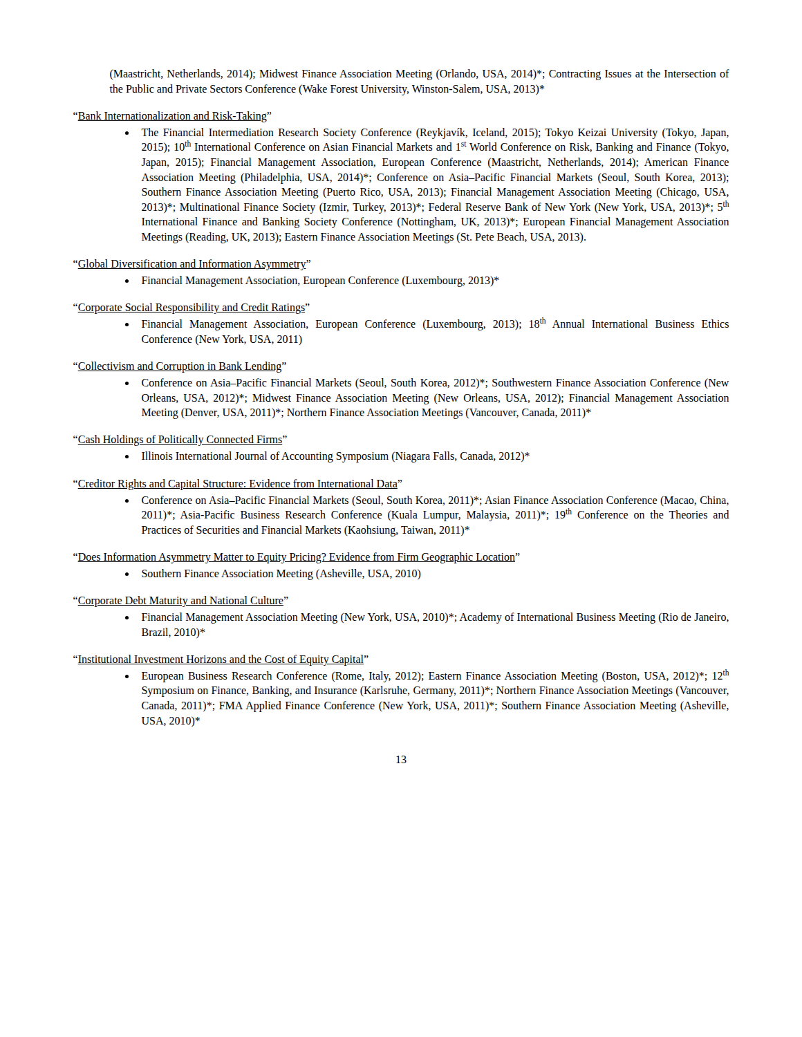(Maastricht, Netherlands, 2014); Midwest Finance Association Meeting (Orlando, USA, 2014)*; Contracting Issues at the Intersection of the Public and Private Sectors Conference (Wake Forest University, Winston-Salem, USA, 2013)*
“Bank Internationalization and Risk-Taking”
The Financial Intermediation Research Society Conference (Reykjavík, Iceland, 2015); Tokyo Keizai University (Tokyo, Japan, 2015); 10th International Conference on Asian Financial Markets and 1st World Conference on Risk, Banking and Finance (Tokyo, Japan, 2015); Financial Management Association, European Conference (Maastricht, Netherlands, 2014); American Finance Association Meeting (Philadelphia, USA, 2014)*; Conference on Asia–Pacific Financial Markets (Seoul, South Korea, 2013); Southern Finance Association Meeting (Puerto Rico, USA, 2013); Financial Management Association Meeting (Chicago, USA, 2013)*; Multinational Finance Society (Izmir, Turkey, 2013)*; Federal Reserve Bank of New York (New York, USA, 2013)*; 5th International Finance and Banking Society Conference (Nottingham, UK, 2013)*; European Financial Management Association Meetings (Reading, UK, 2013); Eastern Finance Association Meetings (St. Pete Beach, USA, 2013).
“Global Diversification and Information Asymmetry”
Financial Management Association, European Conference (Luxembourg, 2013)*
“Corporate Social Responsibility and Credit Ratings”
Financial Management Association, European Conference (Luxembourg, 2013); 18th Annual International Business Ethics Conference (New York, USA, 2011)
“Collectivism and Corruption in Bank Lending”
Conference on Asia–Pacific Financial Markets (Seoul, South Korea, 2012)*; Southwestern Finance Association Conference (New Orleans, USA, 2012)*; Midwest Finance Association Meeting (New Orleans, USA, 2012); Financial Management Association Meeting (Denver, USA, 2011)*; Northern Finance Association Meetings (Vancouver, Canada, 2011)*
“Cash Holdings of Politically Connected Firms”
Illinois International Journal of Accounting Symposium (Niagara Falls, Canada, 2012)*
“Creditor Rights and Capital Structure: Evidence from International Data”
Conference on Asia–Pacific Financial Markets (Seoul, South Korea, 2011)*; Asian Finance Association Conference (Macao, China, 2011)*; Asia-Pacific Business Research Conference (Kuala Lumpur, Malaysia, 2011)*; 19th Conference on the Theories and Practices of Securities and Financial Markets (Kaohsiung, Taiwan, 2011)*
“Does Information Asymmetry Matter to Equity Pricing? Evidence from Firm Geographic Location”
Southern Finance Association Meeting (Asheville, USA, 2010)
“Corporate Debt Maturity and National Culture”
Financial Management Association Meeting (New York, USA, 2010)*; Academy of International Business Meeting (Rio de Janeiro, Brazil, 2010)*
“Institutional Investment Horizons and the Cost of Equity Capital”
European Business Research Conference (Rome, Italy, 2012); Eastern Finance Association Meeting (Boston, USA, 2012)*; 12th Symposium on Finance, Banking, and Insurance (Karlsruhe, Germany, 2011)*; Northern Finance Association Meetings (Vancouver, Canada, 2011)*; FMA Applied Finance Conference (New York, USA, 2011)*; Southern Finance Association Meeting (Asheville, USA, 2010)*
13